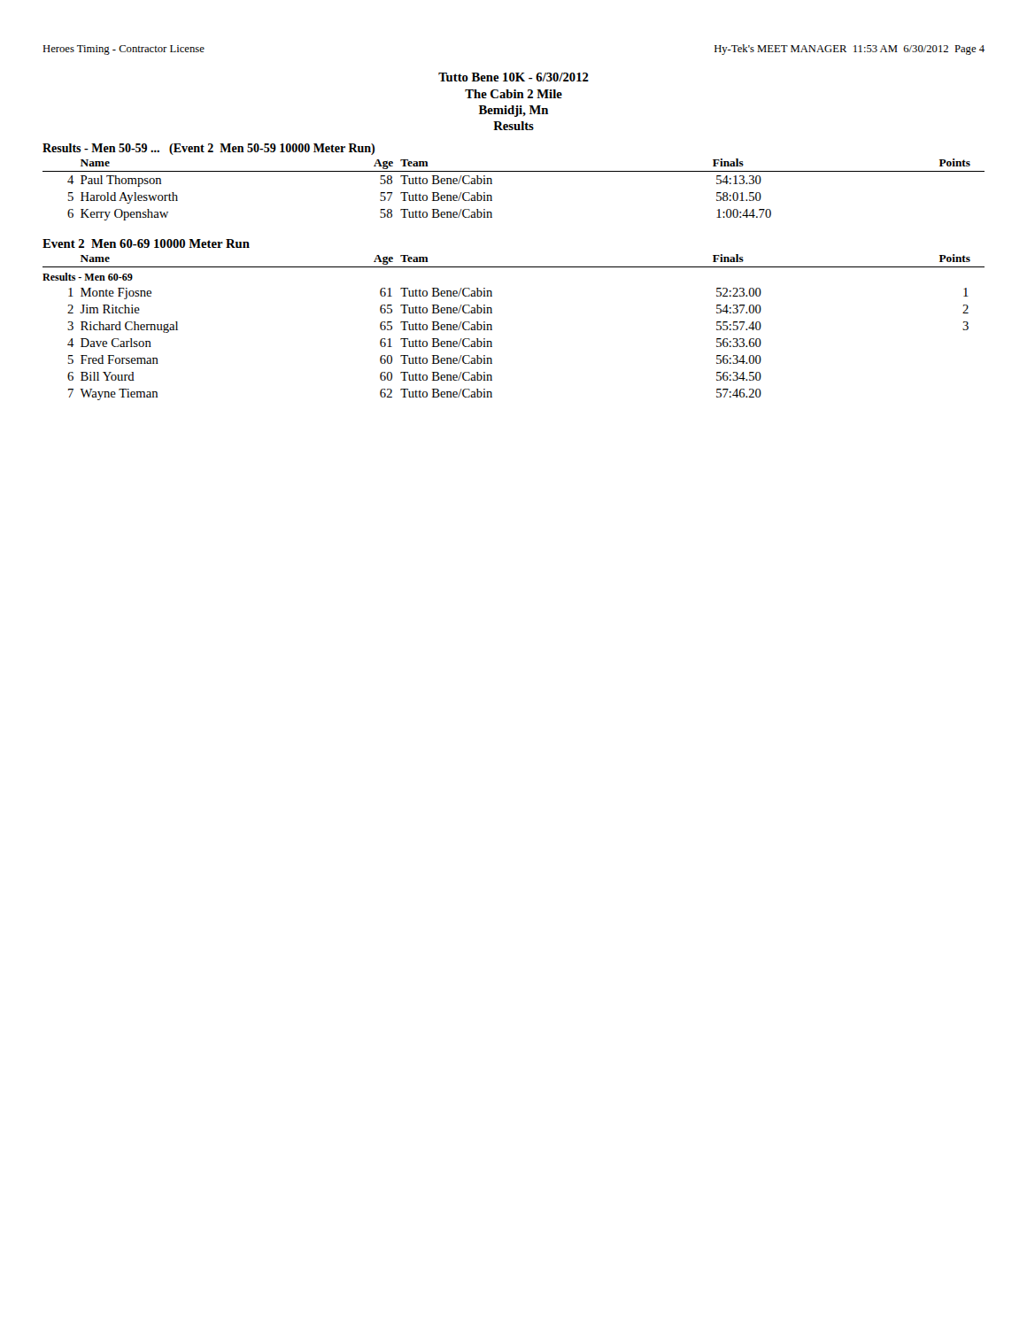Heroes Timing - Contractor License
Hy-Tek's MEET MANAGER 11:53 AM 6/30/2012 Page 4
Tutto Bene 10K - 6/30/2012
The Cabin 2 Mile
Bemidji, Mn
Results
Results - Men 50-59 ... (Event 2 Men 50-59 10000 Meter Run)
| | Name | Age | Team | Finals | Points |
| --- | --- | --- | --- | --- | --- |
| 4 | Paul Thompson | 58 | Tutto Bene/Cabin | 54:13.30 | |
| 5 | Harold Aylesworth | 57 | Tutto Bene/Cabin | 58:01.50 | |
| 6 | Kerry Openshaw | 58 | Tutto Bene/Cabin | 1:00:44.70 | |
Event 2 Men 60-69 10000 Meter Run
| | Name | Age | Team | Finals | Points |
| --- | --- | --- | --- | --- | --- |
Results - Men 60-69
| 1 | Monte Fjosne | 61 | Tutto Bene/Cabin | 52:23.00 | 1 |
| 2 | Jim Ritchie | 65 | Tutto Bene/Cabin | 54:37.00 | 2 |
| 3 | Richard Chernugal | 65 | Tutto Bene/Cabin | 55:57.40 | 3 |
| 4 | Dave Carlson | 61 | Tutto Bene/Cabin | 56:33.60 | |
| 5 | Fred Forseman | 60 | Tutto Bene/Cabin | 56:34.00 | |
| 6 | Bill Yourd | 60 | Tutto Bene/Cabin | 56:34.50 | |
| 7 | Wayne Tieman | 62 | Tutto Bene/Cabin | 57:46.20 | |